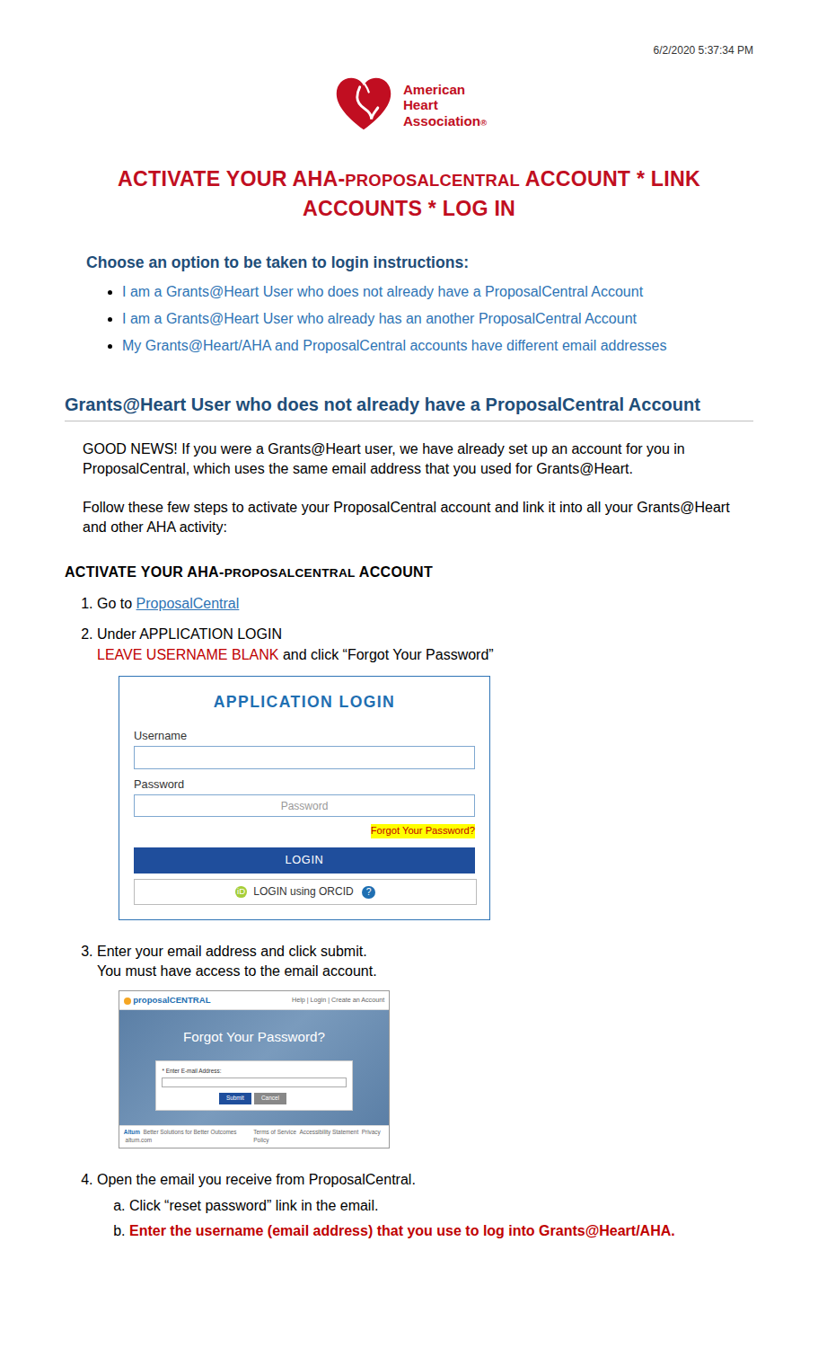6/2/2020 5:37:34 PM
American
Heart
Association®
ACTIVATE YOUR AHA-ProposalCentral ACCOUNT * LINK ACCOUNTS * LOG IN
Choose an option to be taken to login instructions:
I am a Grants@Heart User who does not already have a ProposalCentral Account
I am a Grants@Heart User who already has an another ProposalCentral Account
My Grants@Heart/AHA and ProposalCentral accounts have different email addresses
Grants@Heart User who does not already have a ProposalCentral Account
GOOD NEWS! If you were a Grants@Heart user, we have already set up an account for you in ProposalCentral, which uses the same email address that you used for Grants@Heart.
Follow these few steps to activate your ProposalCentral account and link it into all your Grants@Heart and other AHA activity:
ACTIVATE YOUR AHA-ProposalCentral ACCOUNT
Go to ProposalCentral
Under APPLICATION LOGIN
LEAVE USERNAME BLANK and click “Forgot Your Password”
APPLICATION LOGIN
Username
Password
Password
Forgot Your Password?
LOGIN
iD LOGIN using ORCID ?
Enter your email address and click submit.
You must have access to the email account.
proposalCENTRAL
Help | Login | Create an Account
Forgot Your Password?
* Enter E-mail Address:
Submit Cancel
Altum Better Solutions for Better Outcomes altum.com
Terms of Service Accessibility Statement Privacy Policy
Open the email you receive from ProposalCentral.
Click “reset password” link in the email.
Enter the username (email address) that you use to log into Grants@Heart/AHA.